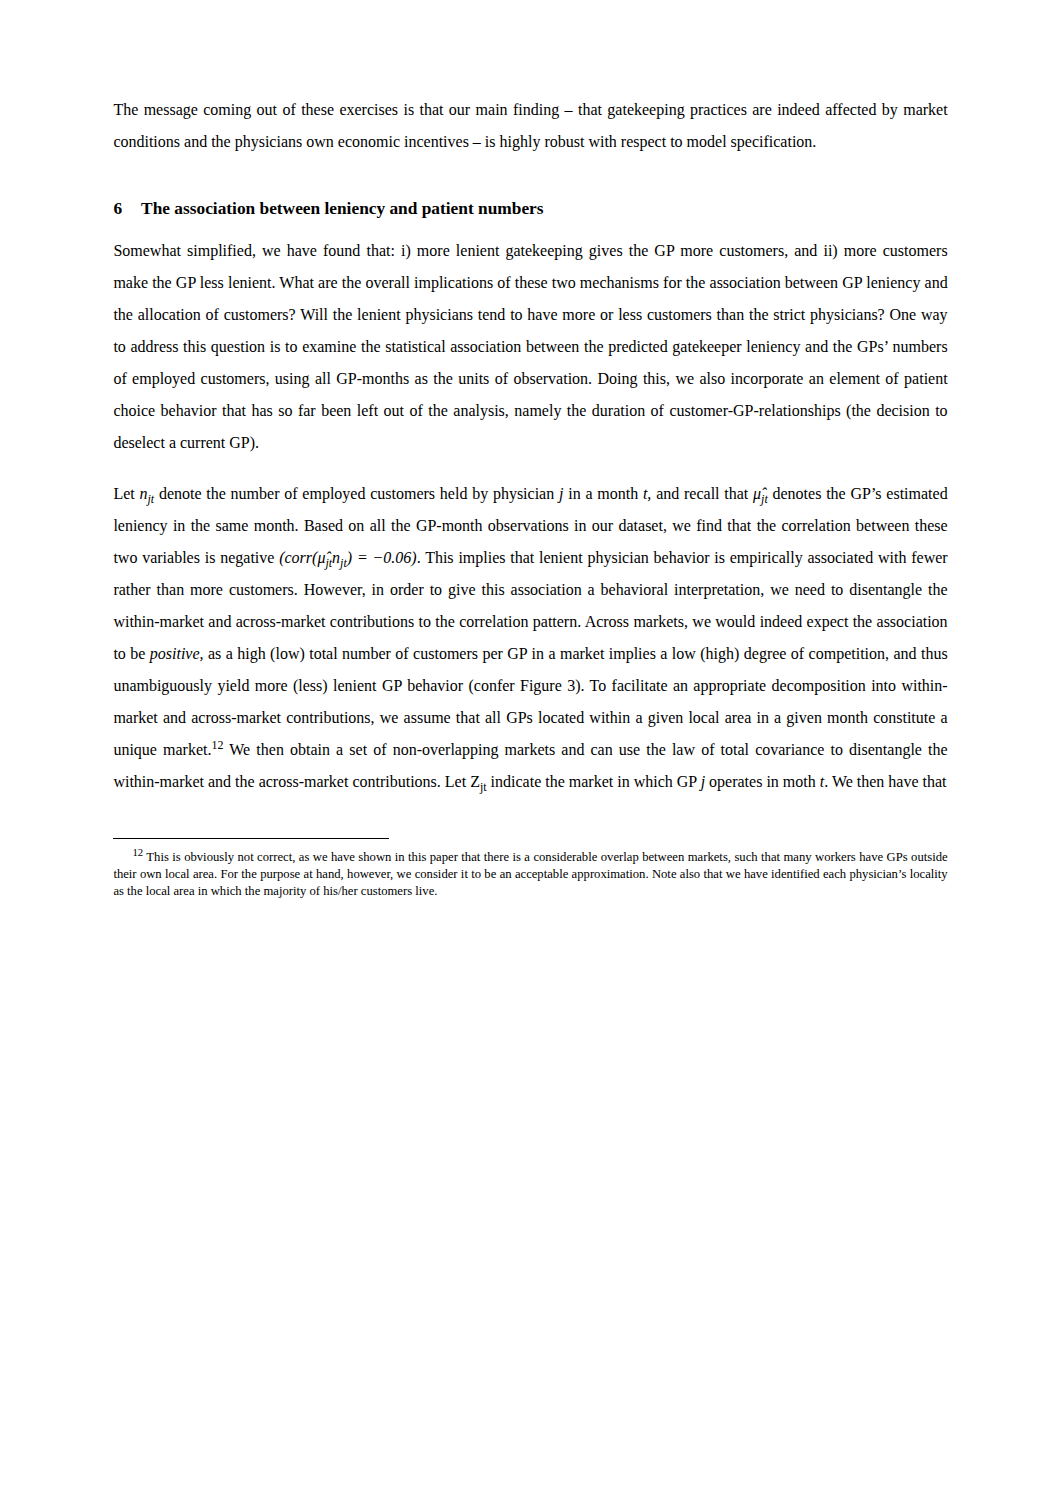The message coming out of these exercises is that our main finding – that gatekeeping practices are indeed affected by market conditions and the physicians own economic incentives – is highly robust with respect to model specification.
6 The association between leniency and patient numbers
Somewhat simplified, we have found that: i) more lenient gatekeeping gives the GP more customers, and ii) more customers make the GP less lenient. What are the overall implications of these two mechanisms for the association between GP leniency and the allocation of customers? Will the lenient physicians tend to have more or less customers than the strict physicians? One way to address this question is to examine the statistical association between the predicted gatekeeper leniency and the GPs’ numbers of employed customers, using all GP-months as the units of observation. Doing this, we also incorporate an element of patient choice behavior that has so far been left out of the analysis, namely the duration of customer-GP-relationships (the decision to deselect a current GP).
Let njt denote the number of employed customers held by physician j in a month t, and recall that μ̂jt denotes the GP’s estimated leniency in the same month. Based on all the GP-month observations in our dataset, we find that the correlation between these two variables is negative (corr(μ̂jtnjt) = −0.06). This implies that lenient physician behavior is empirically associated with fewer rather than more customers. However, in order to give this association a behavioral interpretation, we need to disentangle the within-market and across-market contributions to the correlation pattern. Across markets, we would indeed expect the association to be positive, as a high (low) total number of customers per GP in a market implies a low (high) degree of competition, and thus unambiguously yield more (less) lenient GP behavior (confer Figure 3). To facilitate an appropriate decomposition into within-market and across-market contributions, we assume that all GPs located within a given local area in a given month constitute a unique market.12 We then obtain a set of non-overlapping markets and can use the law of total covariance to disentangle the within-market and the across-market contributions. Let Zjt indicate the market in which GP j operates in moth t. We then have that
12 This is obviously not correct, as we have shown in this paper that there is a considerable overlap between markets, such that many workers have GPs outside their own local area. For the purpose at hand, however, we consider it to be an acceptable approximation. Note also that we have identified each physician’s locality as the local area in which the majority of his/her customers live.